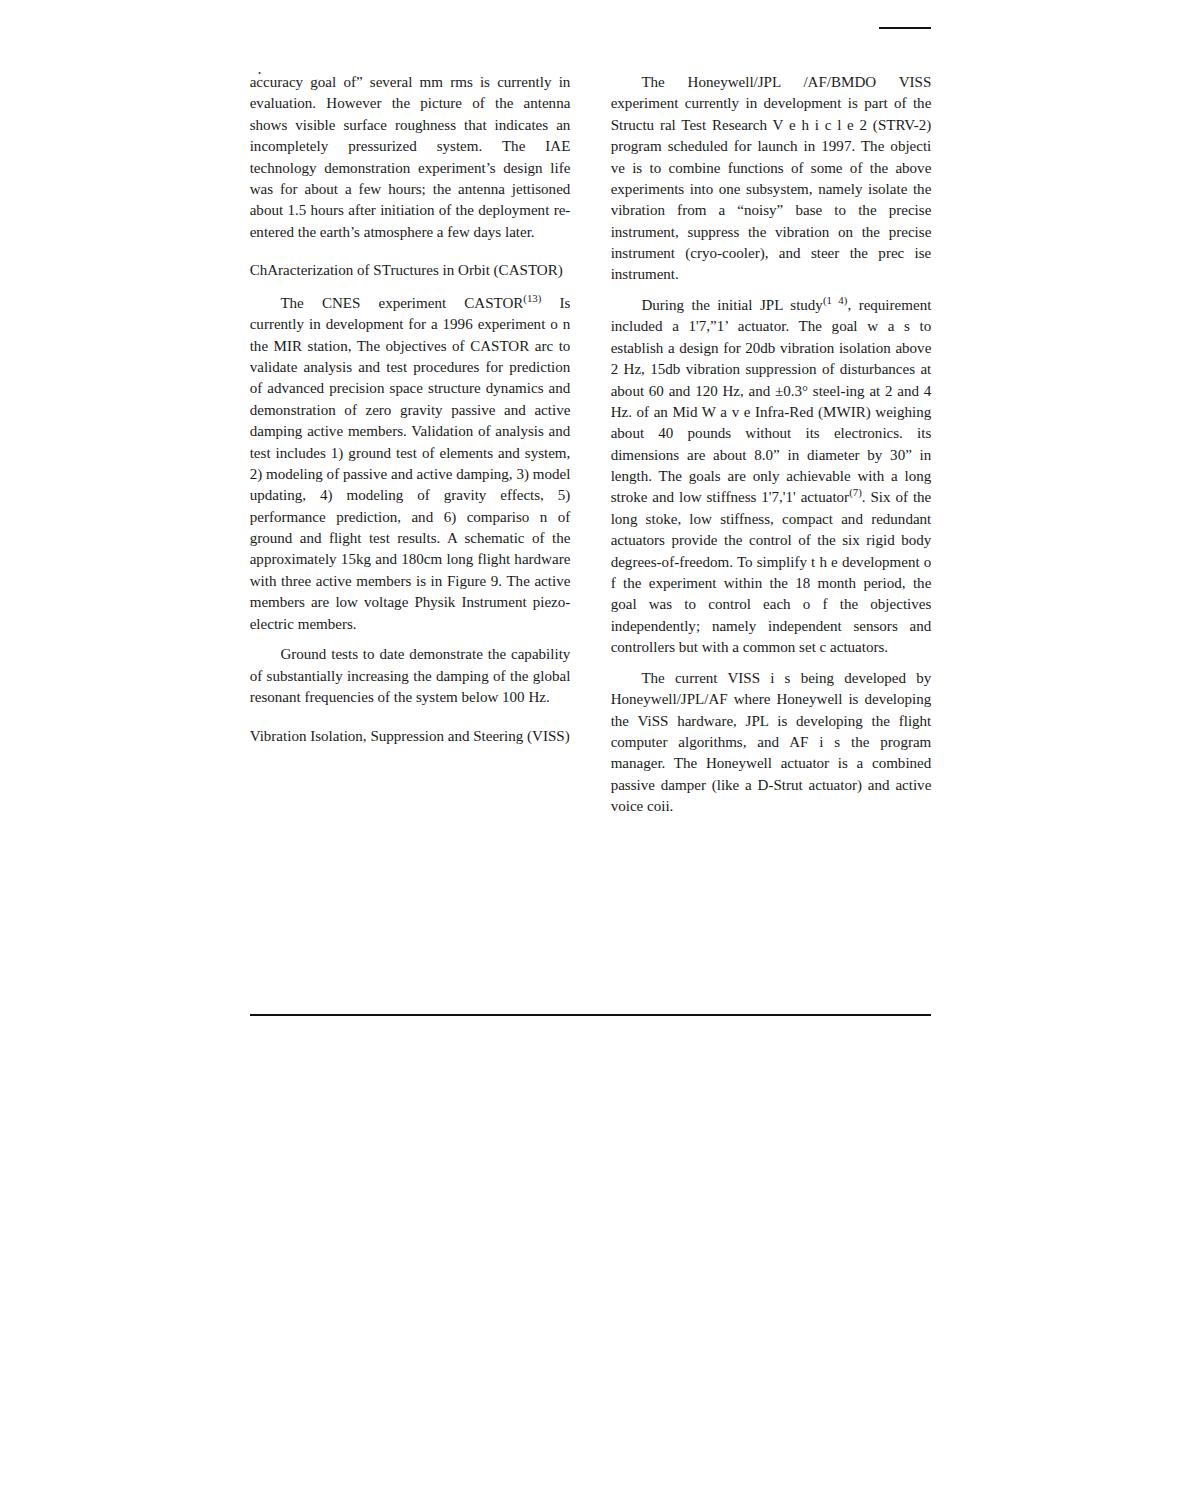.
accuracy goal of” several mm rms is currently in evaluation. However the picture of the antenna shows visible surface roughness that indicates an incompletely pressurized system. The IAE technology demonstration experiment’s design life was for about a few hours; the antenna jettisoned about 1.5 hours after initiation of the deployment re-entered the earth’s atmosphere a few days later.
ChAracterization of STructures in Orbit (CASTOR)
The CNES experiment CASTOR(13) Is currently in development for a 1996 experiment o n the MIR station, The objectives of CASTOR arc to validate analysis and test procedures for prediction of advanced precision space structure dynamics and demonstration of zero gravity passive and active damping active members. Validation of analysis and test includes 1) ground test of elements and system, 2) modeling of passive and active damping, 3) model updating, 4) modeling of gravity effects, 5) performance prediction, and 6) compariso n of ground and flight test results. A schematic of the approximately 15kg and 180cm long flight hardware with three active members is in Figure 9. The active members are low voltage Physik Instrument piezo-electric members.
Ground tests to date demonstrate the capability of substantially increasing the damping of the global resonant frequencies of the system below 100 Hz.
Vibration Isolation, Suppression and Steering (VISS)
The Honeywell/JPL /AF/BMDO VISS experiment currently in development is part of the Structu ral Test Research V e h i c l e 2 (STRV-2) program scheduled for launch in 1997. The objecti ve is to combine functions of some of the above experiments into one subsystem, namely isolate the vibration from a “noisy” base to the precise instrument, suppress the vibration on the precise instrument (cryo-cooler), and steer the prec ise instrument.
During the initial JPL study(1 4), requirement included a 1'7,”1’ actuator. The goal w a s to establish a design for 20db vibration isolation above 2 Hz, 15db vibration suppression of disturbances at about 60 and 120 Hz, and ±0.3° steel-ing at 2 and 4 Hz. of an Mid W a v e Infra-Red (MWIR) weighing about 40 pounds without its electronics. its dimensions are about 8.0” in diameter by 30” in length. The goals are only achievable with a long stroke and low stiffness 1'7,'1' actuator(7). Six of the long stoke, low stiffness, compact and redundant actuators provide the control of the six rigid body degrees-of-freedom. To simplify t h e development o f the experiment within the 18 month period, the goal was to control each o f the objectives independently; namely independent sensors and controllers but with a common set c actuators.
The current VISS i s being developed by Honeywell/JPL/AF where Honeywell is developing the ViSS hardware, JPL is developing the flight computer algorithms, and AF i s the program manager. The Honeywell actuator is a combined passive damper (like a D-Strut actuator) and active voice coii.